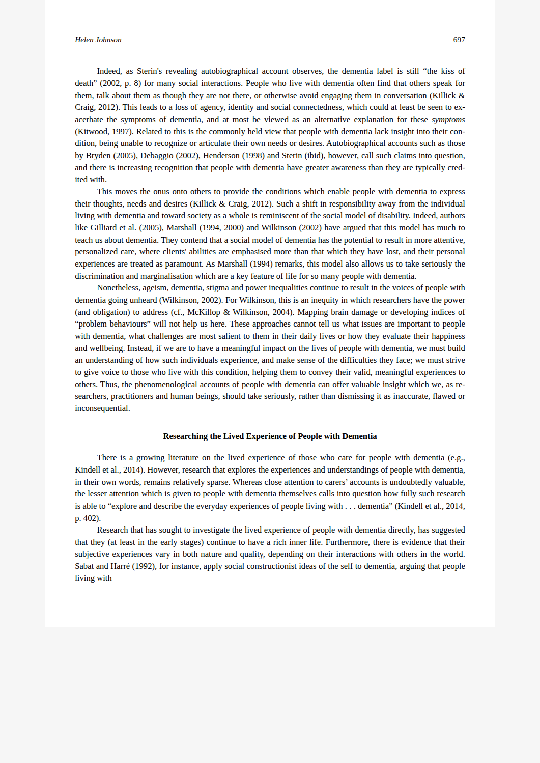Helen Johnson 697
Indeed, as Sterin's revealing autobiographical account observes, the dementia label is still “the kiss of death” (2002, p. 8) for many social interactions. People who live with dementia often find that others speak for them, talk about them as though they are not there, or otherwise avoid engaging them in conversation (Killick & Craig, 2012). This leads to a loss of agency, identity and social connectedness, which could at least be seen to exacerbate the symptoms of dementia, and at most be viewed as an alternative explanation for these symptoms (Kitwood, 1997). Related to this is the commonly held view that people with dementia lack insight into their condition, being unable to recognize or articulate their own needs or desires. Autobiographical accounts such as those by Bryden (2005), Debaggio (2002), Henderson (1998) and Sterin (ibid), however, call such claims into question, and there is increasing recognition that people with dementia have greater awareness than they are typically credited with.
This moves the onus onto others to provide the conditions which enable people with dementia to express their thoughts, needs and desires (Killick & Craig, 2012). Such a shift in responsibility away from the individual living with dementia and toward society as a whole is reminiscent of the social model of disability. Indeed, authors like Gilliard et al. (2005), Marshall (1994, 2000) and Wilkinson (2002) have argued that this model has much to teach us about dementia. They contend that a social model of dementia has the potential to result in more attentive, personalized care, where clients' abilities are emphasised more than that which they have lost, and their personal experiences are treated as paramount. As Marshall (1994) remarks, this model also allows us to take seriously the discrimination and marginalisation which are a key feature of life for so many people with dementia.
Nonetheless, ageism, dementia, stigma and power inequalities continue to result in the voices of people with dementia going unheard (Wilkinson, 2002). For Wilkinson, this is an inequity in which researchers have the power (and obligation) to address (cf., McKillop & Wilkinson, 2004). Mapping brain damage or developing indices of “problem behaviours” will not help us here. These approaches cannot tell us what issues are important to people with dementia, what challenges are most salient to them in their daily lives or how they evaluate their happiness and wellbeing. Instead, if we are to have a meaningful impact on the lives of people with dementia, we must build an understanding of how such individuals experience, and make sense of the difficulties they face; we must strive to give voice to those who live with this condition, helping them to convey their valid, meaningful experiences to others. Thus, the phenomenological accounts of people with dementia can offer valuable insight which we, as researchers, practitioners and human beings, should take seriously, rather than dismissing it as inaccurate, flawed or inconsequential.
Researching the Lived Experience of People with Dementia
There is a growing literature on the lived experience of those who care for people with dementia (e.g., Kindell et al., 2014). However, research that explores the experiences and understandings of people with dementia, in their own words, remains relatively sparse. Whereas close attention to carers’ accounts is undoubtedly valuable, the lesser attention which is given to people with dementia themselves calls into question how fully such research is able to “explore and describe the everyday experiences of people living with . . . dementia” (Kindell et al., 2014, p. 402).
Research that has sought to investigate the lived experience of people with dementia directly, has suggested that they (at least in the early stages) continue to have a rich inner life. Furthermore, there is evidence that their subjective experiences vary in both nature and quality, depending on their interactions with others in the world. Sabat and Harré (1992), for instance, apply social constructionist ideas of the self to dementia, arguing that people living with